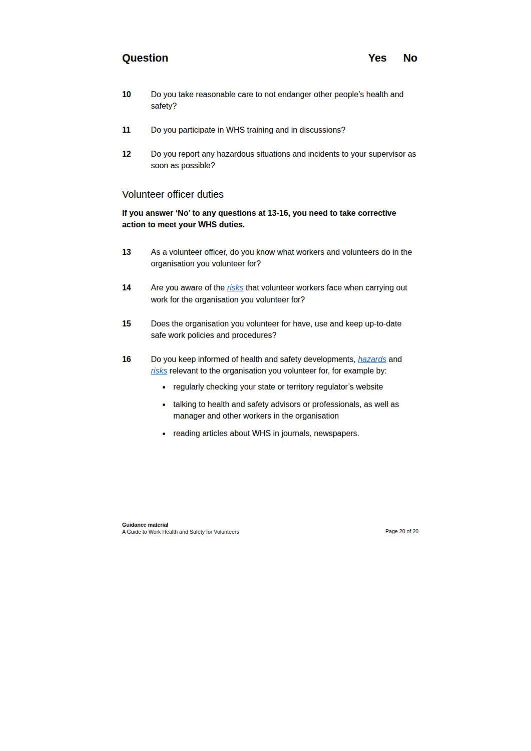Question
Yes No
| 10 | Do you take reasonable care to not endanger other people’s health and safety? |
| 11 | Do you participate in WHS training and in discussions? |
| 12 | Do you report any hazardous situations and incidents to your supervisor as soon as possible? |
Volunteer officer duties
If you answer ‘No’ to any questions at 13-16, you need to take corrective action to meet your WHS duties.
| 13 | As a volunteer officer, do you know what workers and volunteers do in the organisation you volunteer for? |
| 14 | Are you aware of the risks that volunteer workers face when carrying out work for the organisation you volunteer for? |
| 15 | Does the organisation you volunteer for have, use and keep up-to-date safe work policies and procedures? |
| 16 | Do you keep informed of health and safety developments, hazards and risks relevant to the organisation you volunteer for, for example by: regularly checking your state or territory regulator’s website talking to health and safety advisors or professionals, as well as manager and other workers in the organisation reading articles about WHS in journals, newspapers. |
Guidance material
A Guide to Work Health and Safety for Volunteers
Page 20 of 20